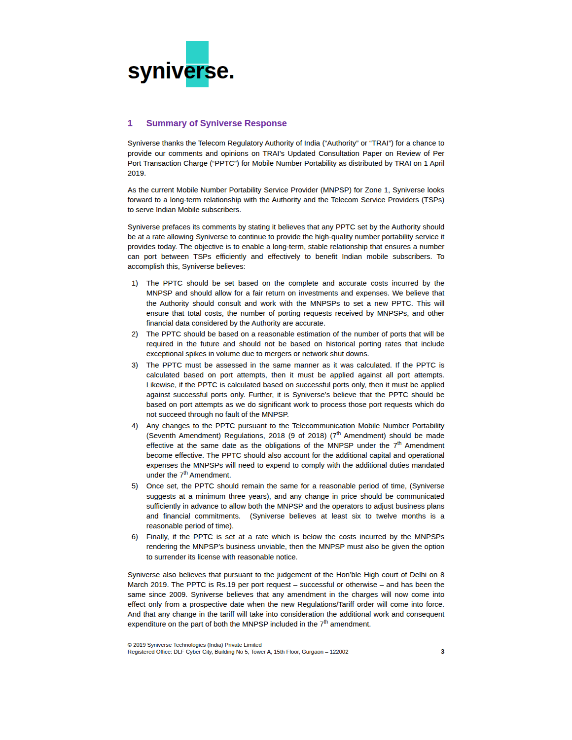syniverse.
1 Summary of Syniverse Response
Syniverse thanks the Telecom Regulatory Authority of India (“Authority” or “TRAI”) for a chance to provide our comments and opinions on TRAI’s Updated Consultation Paper on Review of Per Port Transaction Charge (“PPTC”) for Mobile Number Portability as distributed by TRAI on 1 April 2019.
As the current Mobile Number Portability Service Provider (MNPSP) for Zone 1, Syniverse looks forward to a long-term relationship with the Authority and the Telecom Service Providers (TSPs) to serve Indian Mobile subscribers.
Syniverse prefaces its comments by stating it believes that any PPTC set by the Authority should be at a rate allowing Syniverse to continue to provide the high-quality number portability service it provides today. The objective is to enable a long-term, stable relationship that ensures a number can port between TSPs efficiently and effectively to benefit Indian mobile subscribers. To accomplish this, Syniverse believes:
The PPTC should be set based on the complete and accurate costs incurred by the MNPSP and should allow for a fair return on investments and expenses. We believe that the Authority should consult and work with the MNPSPs to set a new PPTC. This will ensure that total costs, the number of porting requests received by MNPSPs, and other financial data considered by the Authority are accurate.
The PPTC should be based on a reasonable estimation of the number of ports that will be required in the future and should not be based on historical porting rates that include exceptional spikes in volume due to mergers or network shut downs.
The PPTC must be assessed in the same manner as it was calculated. If the PPTC is calculated based on port attempts, then it must be applied against all port attempts. Likewise, if the PPTC is calculated based on successful ports only, then it must be applied against successful ports only. Further, it is Syniverse’s believe that the PPTC should be based on port attempts as we do significant work to process those port requests which do not succeed through no fault of the MNPSP.
Any changes to the PPTC pursuant to the Telecommunication Mobile Number Portability (Seventh Amendment) Regulations, 2018 (9 of 2018) (7th Amendment) should be made effective at the same date as the obligations of the MNPSP under the 7th Amendment become effective. The PPTC should also account for the additional capital and operational expenses the MNPSPs will need to expend to comply with the additional duties mandated under the 7th Amendment.
Once set, the PPTC should remain the same for a reasonable period of time, (Syniverse suggests at a minimum three years), and any change in price should be communicated sufficiently in advance to allow both the MNPSP and the operators to adjust business plans and financial commitments. (Syniverse believes at least six to twelve months is a reasonable period of time).
Finally, if the PPTC is set at a rate which is below the costs incurred by the MNPSPs rendering the MNPSP’s business unviable, then the MNPSP must also be given the option to surrender its license with reasonable notice.
Syniverse also believes that pursuant to the judgement of the Hon’ble High court of Delhi on 8 March 2019. The PPTC is Rs.19 per port request – successful or otherwise – and has been the same since 2009. Syniverse believes that any amendment in the charges will now come into effect only from a prospective date when the new Regulations/Tariff order will come into force. And that any change in the tariff will take into consideration the additional work and consequent expenditure on the part of both the MNPSP included in the 7th amendment.
© 2019 Syniverse Technologies (India) Private Limited
Registered Office: DLF Cyber City, Building No 5, Tower A, 15th Floor, Gurgaon – 122002
3